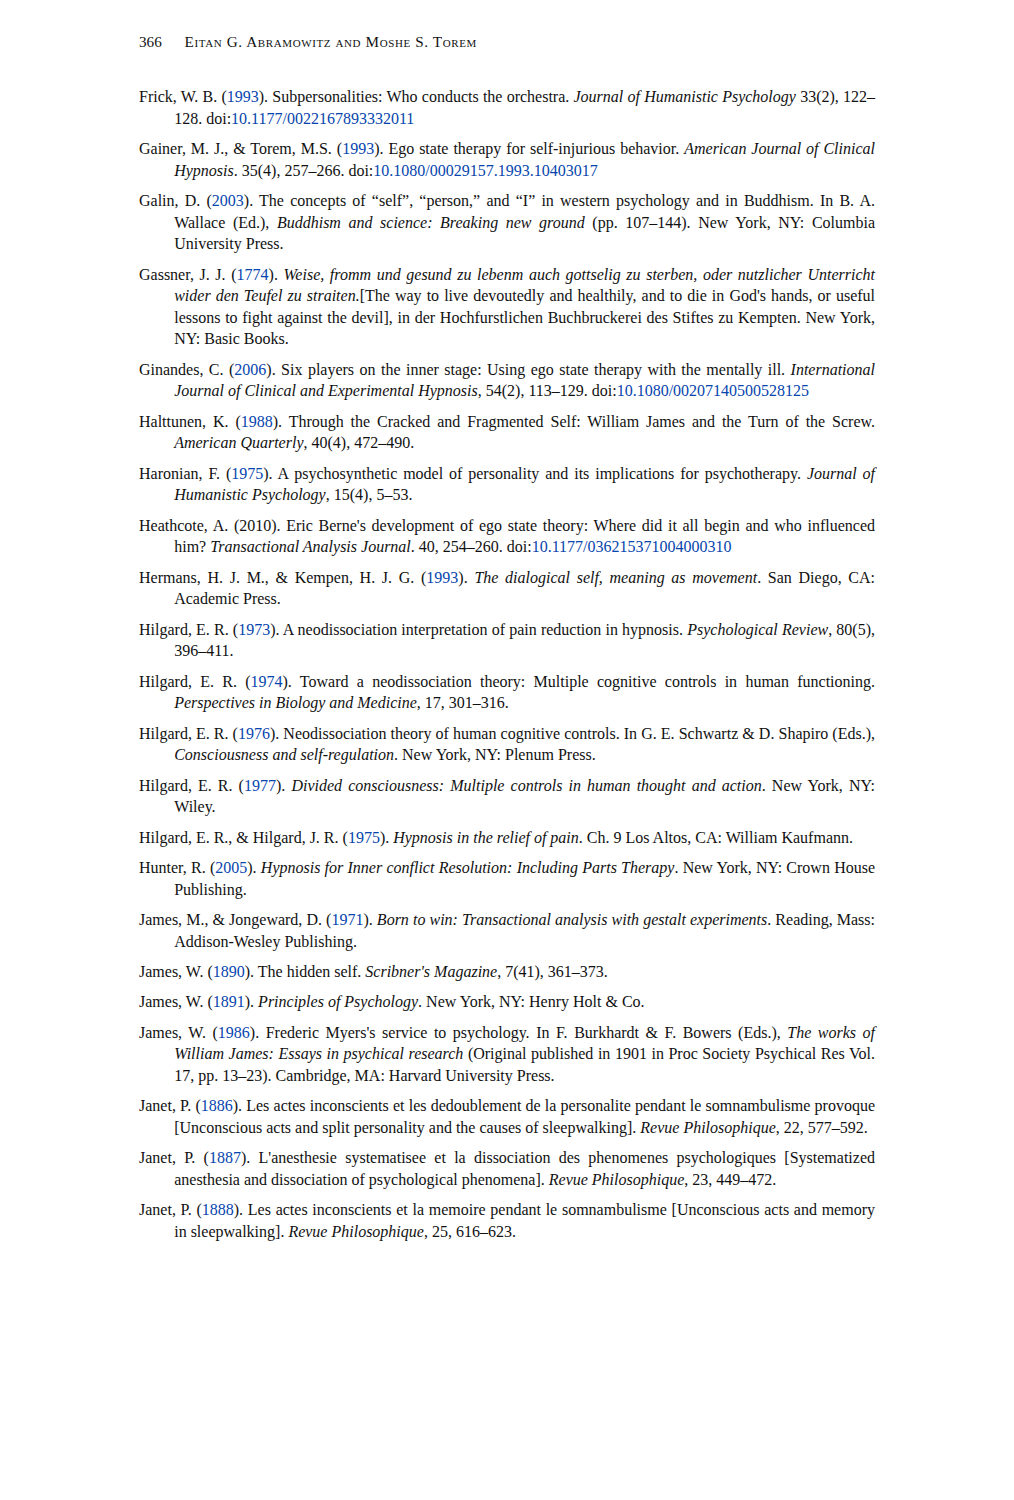366 Eitan G. Abramowitz and Moshe S. Torem
Frick, W. B. (1993). Subpersonalities: Who conducts the orchestra. Journal of Humanistic Psychology 33(2), 122–128. doi:10.1177/0022167893332011
Gainer, M. J., & Torem, M.S. (1993). Ego state therapy for self-injurious behavior. American Journal of Clinical Hypnosis. 35(4), 257–266. doi:10.1080/00029157.1993.10403017
Galin, D. (2003). The concepts of “self”, “person,” and “I” in western psychology and in Buddhism. In B. A. Wallace (Ed.), Buddhism and science: Breaking new ground (pp. 107–144). New York, NY: Columbia University Press.
Gassner, J. J. (1774). Weise, fromm und gesund zu lebenm auch gottselig zu sterben, oder nutzlicher Unterricht wider den Teufel zu straiten.[The way to live devoutedly and healthily, and to die in God's hands, or useful lessons to fight against the devil], in der Hochfurstlichen Buchbruckerei des Stiftes zu Kempten. New York, NY: Basic Books.
Ginandes, C. (2006). Six players on the inner stage: Using ego state therapy with the mentally ill. International Journal of Clinical and Experimental Hypnosis, 54(2), 113–129. doi:10.1080/00207140500528125
Halttunen, K. (1988). Through the Cracked and Fragmented Self: William James and the Turn of the Screw. American Quarterly, 40(4), 472–490.
Haronian, F. (1975). A psychosynthetic model of personality and its implications for psychotherapy. Journal of Humanistic Psychology, 15(4), 5–53.
Heathcote, A. (2010). Eric Berne's development of ego state theory: Where did it all begin and who influenced him? Transactional Analysis Journal. 40, 254–260. doi:10.1177/036215371004000310
Hermans, H. J. M., & Kempen, H. J. G. (1993). The dialogical self, meaning as movement. San Diego, CA: Academic Press.
Hilgard, E. R. (1973). A neodissociation interpretation of pain reduction in hypnosis. Psychological Review, 80(5), 396–411.
Hilgard, E. R. (1974). Toward a neodissociation theory: Multiple cognitive controls in human functioning. Perspectives in Biology and Medicine, 17, 301–316.
Hilgard, E. R. (1976). Neodissociation theory of human cognitive controls. In G. E. Schwartz & D. Shapiro (Eds.), Consciousness and self-regulation. New York, NY: Plenum Press.
Hilgard, E. R. (1977). Divided consciousness: Multiple controls in human thought and action. New York, NY: Wiley.
Hilgard, E. R., & Hilgard, J. R. (1975). Hypnosis in the relief of pain. Ch. 9 Los Altos, CA: William Kaufmann.
Hunter, R. (2005). Hypnosis for Inner conflict Resolution: Including Parts Therapy. New York, NY: Crown House Publishing.
James, M., & Jongeward, D. (1971). Born to win: Transactional analysis with gestalt experiments. Reading, Mass: Addison-Wesley Publishing.
James, W. (1890). The hidden self. Scribner's Magazine, 7(41), 361–373.
James, W. (1891). Principles of Psychology. New York, NY: Henry Holt & Co.
James, W. (1986). Frederic Myers's service to psychology. In F. Burkhardt & F. Bowers (Eds.), The works of William James: Essays in psychical research (Original published in 1901 in Proc Society Psychical Res Vol. 17, pp. 13–23). Cambridge, MA: Harvard University Press.
Janet, P. (1886). Les actes inconscients et les dedoublement de la personalite pendant le somnambulisme provoque [Unconscious acts and split personality and the causes of sleepwalking]. Revue Philosophique, 22, 577–592.
Janet, P. (1887). L'anesthesie systematisee et la dissociation des phenomenes psychologiques [Systematized anesthesia and dissociation of psychological phenomena]. Revue Philosophique, 23, 449–472.
Janet, P. (1888). Les actes inconscients et la memoire pendant le somnambulisme [Unconscious acts and memory in sleepwalking]. Revue Philosophique, 25, 616–623.